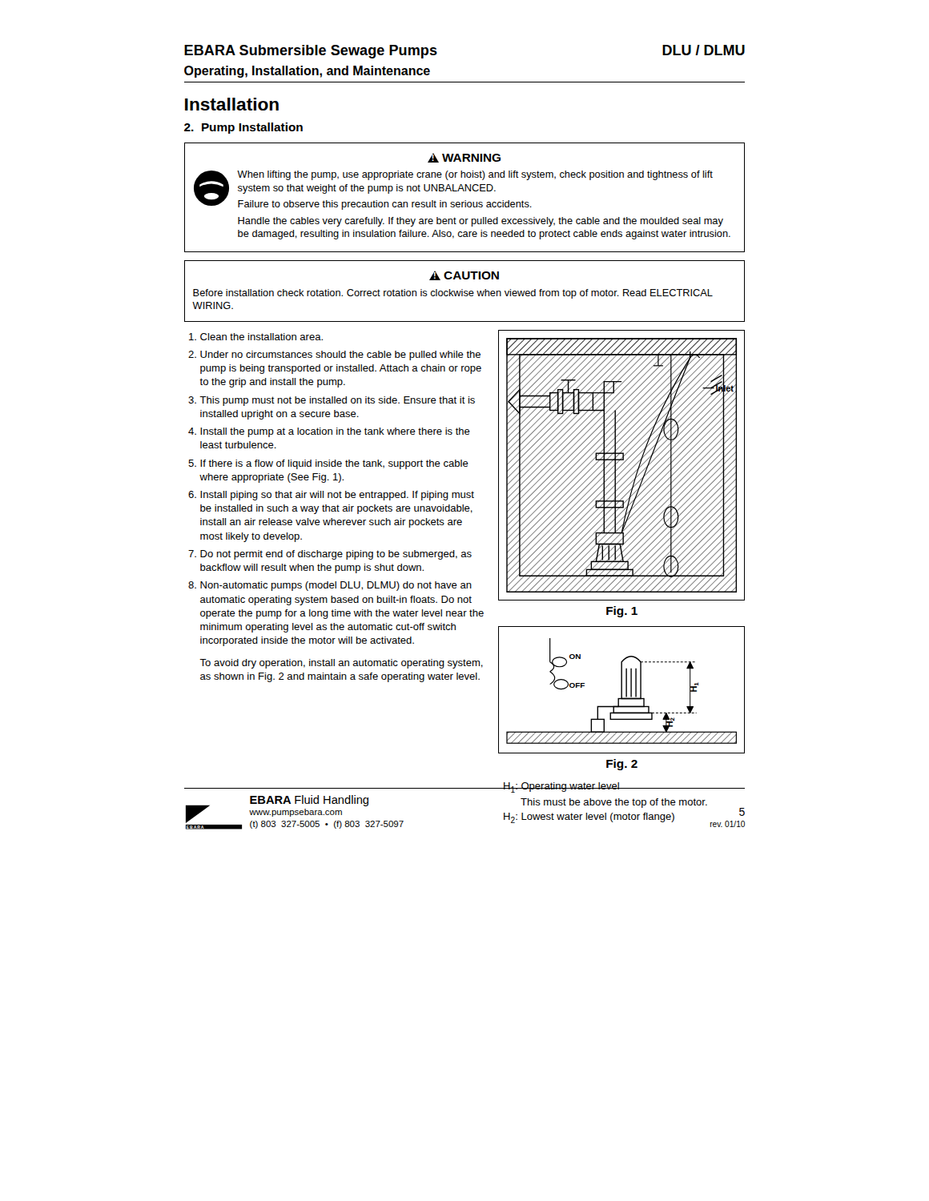EBARA Submersible Sewage Pumps
DLU / DLMU
Operating, Installation, and Maintenance
Installation
2. Pump Installation
WARNING
When lifting the pump, use appropriate crane (or hoist) and lift system, check position and tightness of lift system so that weight of the pump is not UNBALANCED.
Failure to observe this precaution can result in serious accidents.
Handle the cables very carefully. If they are bent or pulled excessively, the cable and the moulded seal may be damaged, resulting in insulation failure. Also, care is needed to protect cable ends against water intrusion.
CAUTION
Before installation check rotation. Correct rotation is clockwise when viewed from top of motor. Read ELECTRICAL WIRING.
Clean the installation area.
Under no circumstances should the cable be pulled while the pump is being transported or installed. Attach a chain or rope to the grip and install the pump.
This pump must not be installed on its side. Ensure that it is installed upright on a secure base.
Install the pump at a location in the tank where there is the least turbulence.
If there is a flow of liquid inside the tank, support the cable where appropriate (See Fig. 1).
Install piping so that air will not be entrapped. If piping must be installed in such a way that air pockets are unavoidable, install an air release valve wherever such air pockets are most likely to develop.
Do not permit end of discharge piping to be submerged, as backflow will result when the pump is shut down.
Non-automatic pumps (model DLU, DLMU) do not have an automatic operating system based on built-in floats. Do not operate the pump for a long time with the water level near the minimum operating level as the automatic cut-off switch incorporated inside the motor will be activated.
To avoid dry operation, install an automatic operating system, as shown in Fig. 2 and maintain a safe operating water level.
Inlet
Fig. 1
ON OFF H1 H2
Fig. 2
H1: Operating water level This must be above the top of the motor. H2: Lowest water level (motor flange)
EBARA
EBARA Fluid Handling
www.pumpsebara.com
(t) 803 327-5005 • (f) 803 327-5097
5
rev. 01/10